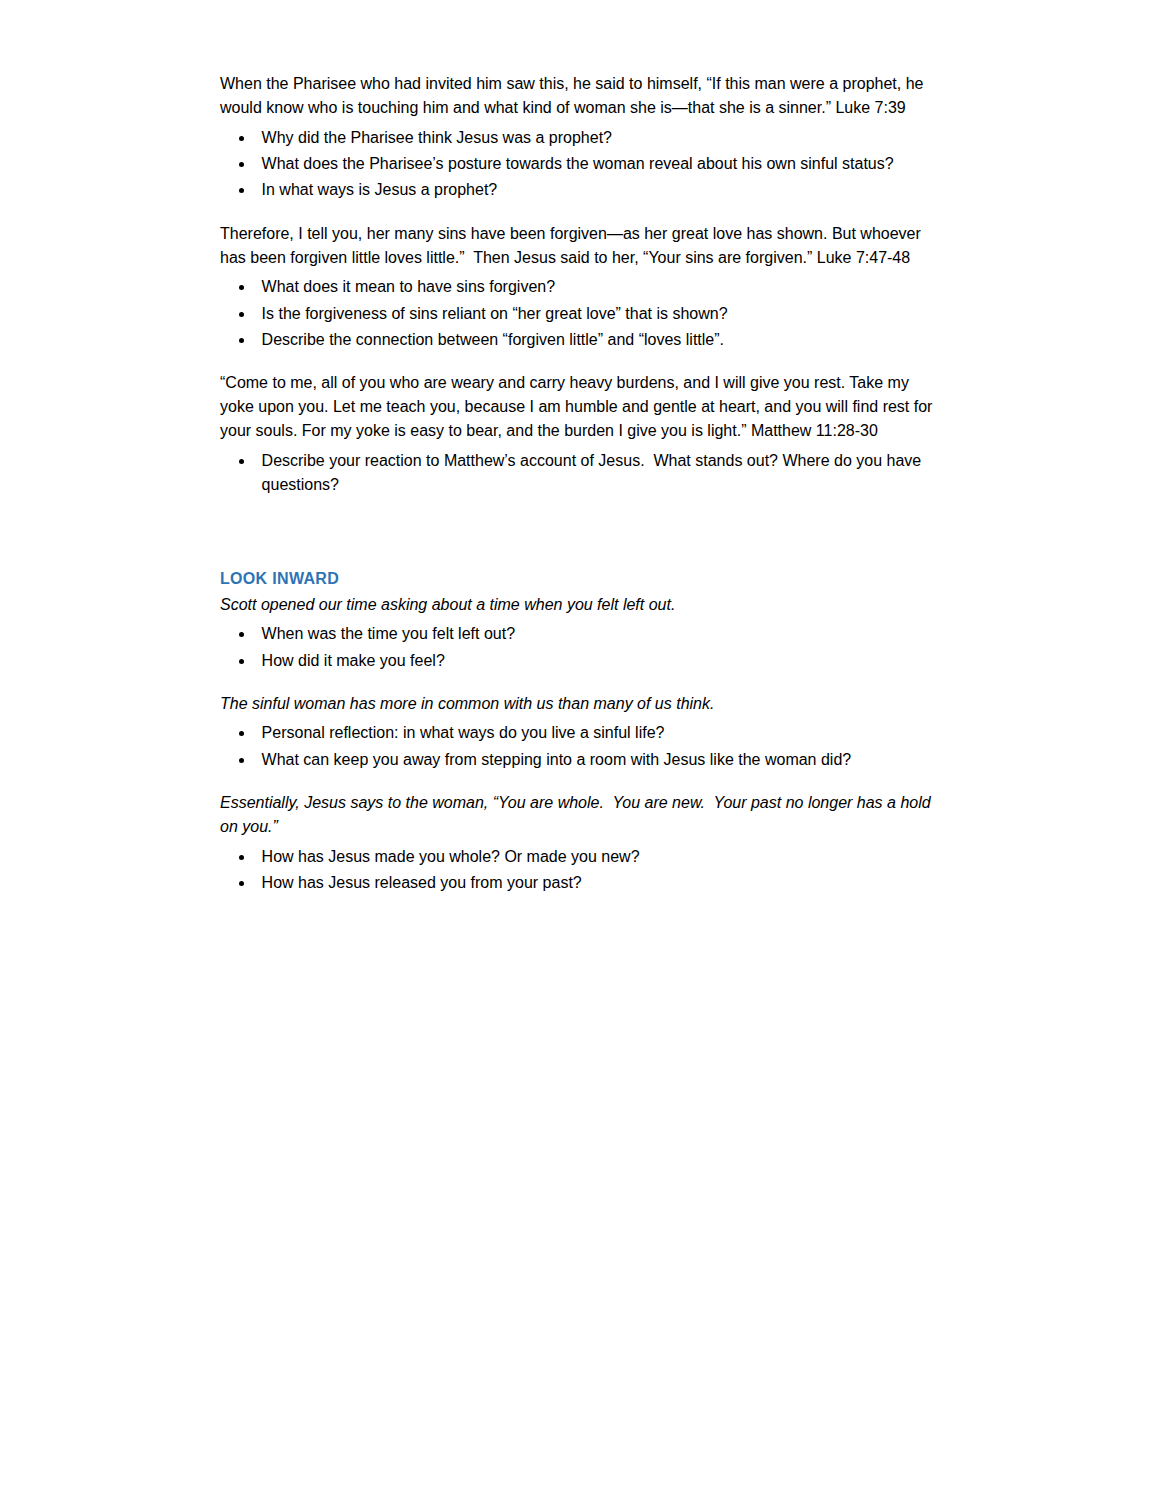When the Pharisee who had invited him saw this, he said to himself, “If this man were a prophet, he would know who is touching him and what kind of woman she is—that she is a sinner.” Luke 7:39
Why did the Pharisee think Jesus was a prophet?
What does the Pharisee’s posture towards the woman reveal about his own sinful status?
In what ways is Jesus a prophet?
Therefore, I tell you, her many sins have been forgiven—as her great love has shown. But whoever has been forgiven little loves little.” Then Jesus said to her, “Your sins are forgiven.” Luke 7:47-48
What does it mean to have sins forgiven?
Is the forgiveness of sins reliant on “her great love” that is shown?
Describe the connection between “forgiven little” and “loves little”.
“Come to me, all of you who are weary and carry heavy burdens, and I will give you rest. Take my yoke upon you. Let me teach you, because I am humble and gentle at heart, and you will find rest for your souls. For my yoke is easy to bear, and the burden I give you is light.” Matthew 11:28-30
Describe your reaction to Matthew’s account of Jesus. What stands out? Where do you have questions?
LOOK INWARD
Scott opened our time asking about a time when you felt left out.
When was the time you felt left out?
How did it make you feel?
The sinful woman has more in common with us than many of us think.
Personal reflection: in what ways do you live a sinful life?
What can keep you away from stepping into a room with Jesus like the woman did?
Essentially, Jesus says to the woman, “You are whole. You are new. Your past no longer has a hold on you.”
How has Jesus made you whole? Or made you new?
How has Jesus released you from your past?